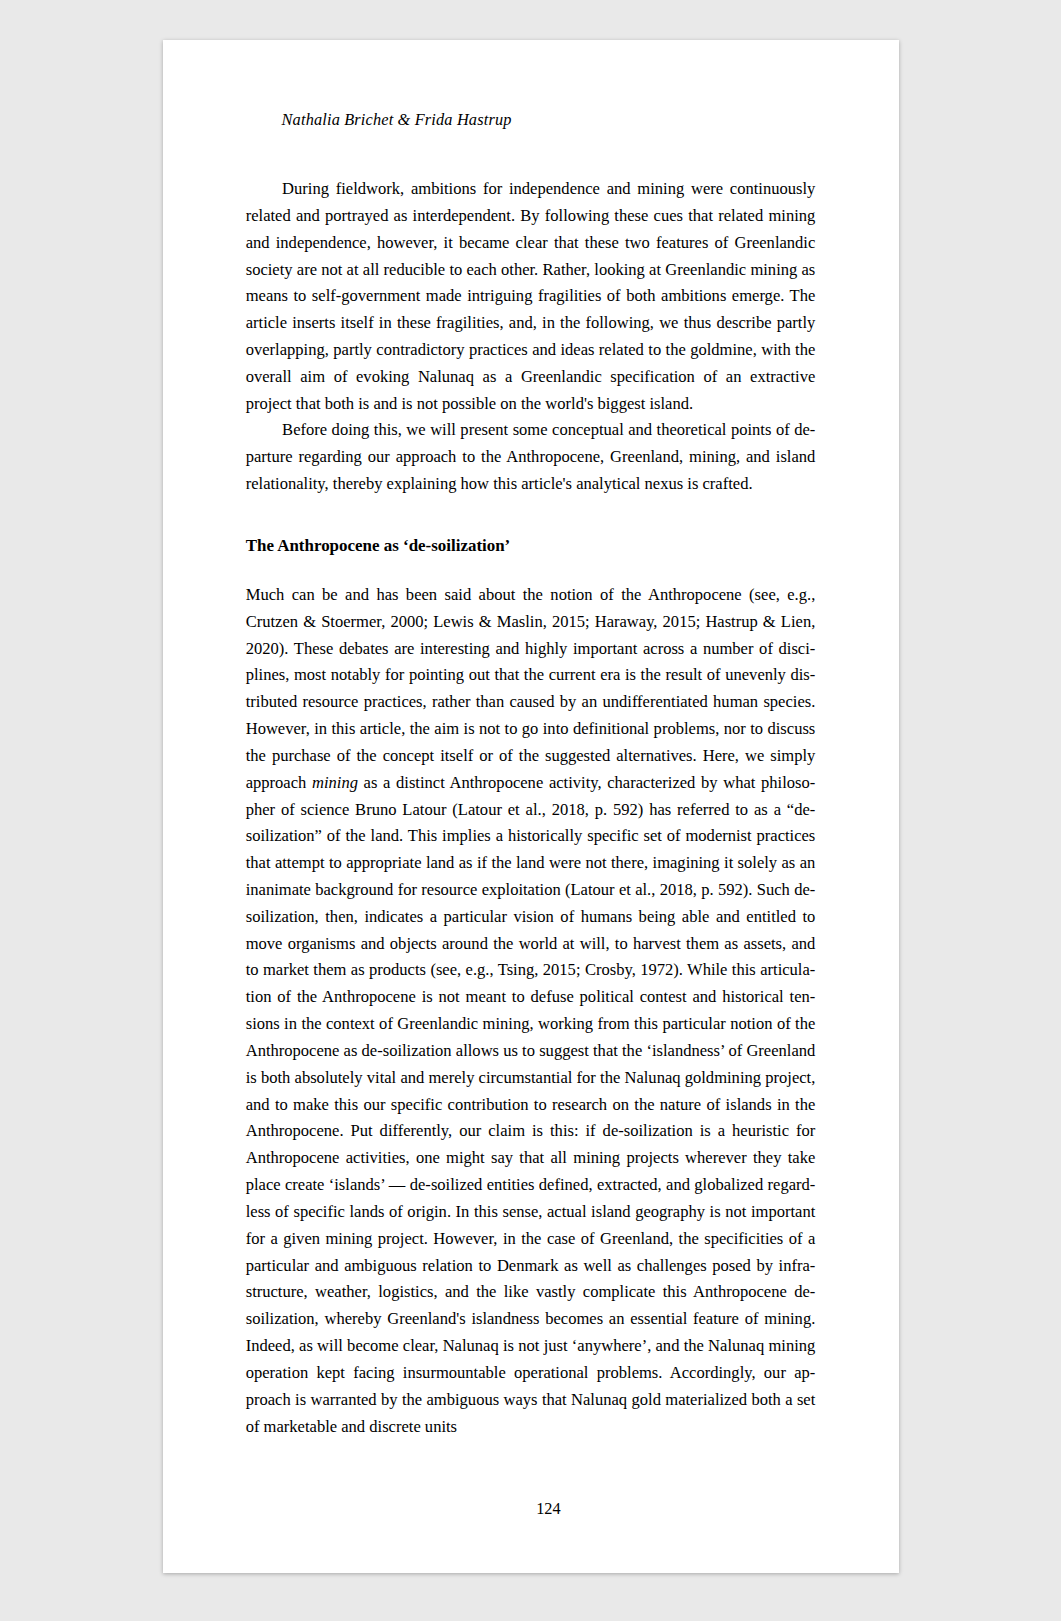Nathalia Brichet & Frida Hastrup
During fieldwork, ambitions for independence and mining were continuously related and portrayed as interdependent. By following these cues that related mining and independence, however, it became clear that these two features of Greenlandic society are not at all reducible to each other. Rather, looking at Greenlandic mining as means to self-government made intriguing fragilities of both ambitions emerge. The article inserts itself in these fragilities, and, in the following, we thus describe partly overlapping, partly contradictory practices and ideas related to the goldmine, with the overall aim of evoking Nalunaq as a Greenlandic specification of an extractive project that both is and is not possible on the world's biggest island.
Before doing this, we will present some conceptual and theoretical points of departure regarding our approach to the Anthropocene, Greenland, mining, and island relationality, thereby explaining how this article's analytical nexus is crafted.
The Anthropocene as ‘de-soilization’
Much can be and has been said about the notion of the Anthropocene (see, e.g., Crutzen & Stoermer, 2000; Lewis & Maslin, 2015; Haraway, 2015; Hastrup & Lien, 2020). These debates are interesting and highly important across a number of disciplines, most notably for pointing out that the current era is the result of unevenly distributed resource practices, rather than caused by an undifferentiated human species. However, in this article, the aim is not to go into definitional problems, nor to discuss the purchase of the concept itself or of the suggested alternatives. Here, we simply approach mining as a distinct Anthropocene activity, characterized by what philosopher of science Bruno Latour (Latour et al., 2018, p. 592) has referred to as a “de-soilization” of the land. This implies a historically specific set of modernist practices that attempt to appropriate land as if the land were not there, imagining it solely as an inanimate background for resource exploitation (Latour et al., 2018, p. 592). Such de-soilization, then, indicates a particular vision of humans being able and entitled to move organisms and objects around the world at will, to harvest them as assets, and to market them as products (see, e.g., Tsing, 2015; Crosby, 1972). While this articulation of the Anthropocene is not meant to defuse political contest and historical tensions in the context of Greenlandic mining, working from this particular notion of the Anthropocene as de-soilization allows us to suggest that the ‘islandness’ of Greenland is both absolutely vital and merely circumstantial for the Nalunaq goldmining project, and to make this our specific contribution to research on the nature of islands in the Anthropocene. Put differently, our claim is this: if de-soilization is a heuristic for Anthropocene activities, one might say that all mining projects wherever they take place create ‘islands’ — de-soilized entities defined, extracted, and globalized regardless of specific lands of origin. In this sense, actual island geography is not important for a given mining project. However, in the case of Greenland, the specificities of a particular and ambiguous relation to Denmark as well as challenges posed by infrastructure, weather, logistics, and the like vastly complicate this Anthropocene de-soilization, whereby Greenland's islandness becomes an essential feature of mining. Indeed, as will become clear, Nalunaq is not just ‘anywhere’, and the Nalunaq mining operation kept facing insurmountable operational problems. Accordingly, our approach is warranted by the ambiguous ways that Nalunaq gold materialized both a set of marketable and discrete units
124